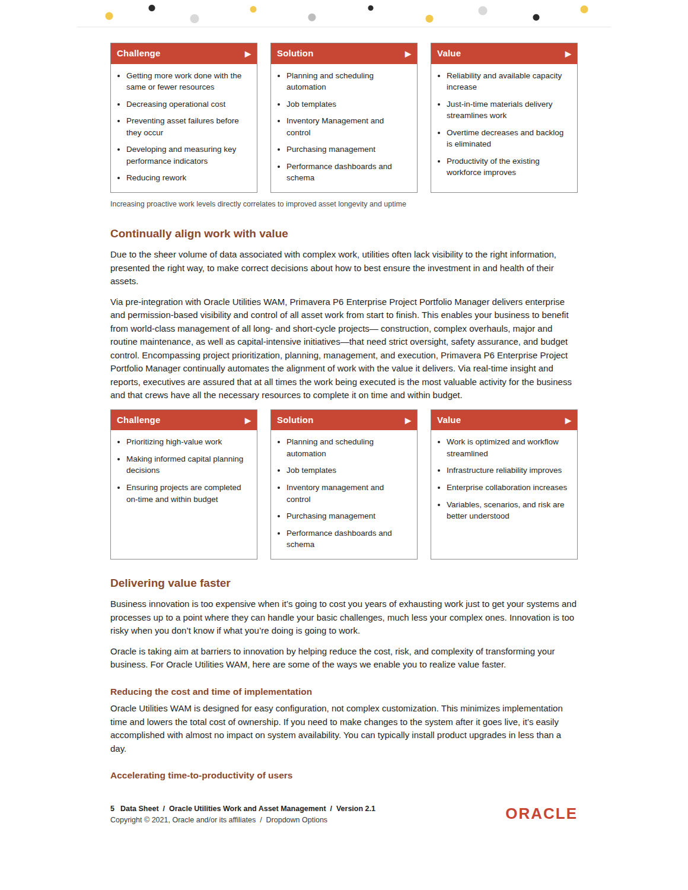Challenge▶
Getting more work done with the same or fewer resources
Decreasing operational cost
Preventing asset failures before they occur
Developing and measuring key performance indicators
Reducing rework
Solution▶
Planning and scheduling automation
Job templates
Inventory Management and control
Purchasing management
Performance dashboards and schema
Value▶
Reliability and available capacity increase
Just-in-time materials delivery streamlines work
Overtime decreases and backlog is eliminated
Productivity of the existing workforce improves
Increasing proactive work levels directly correlates to improved asset longevity and uptime
Continually align work with value
Due to the sheer volume of data associated with complex work, utilities often lack visibility to the right information, presented the right way, to make correct decisions about how to best ensure the investment in and health of their assets.
Via pre-integration with Oracle Utilities WAM, Primavera P6 Enterprise Project Portfolio Manager delivers enterprise and permission-based visibility and control of all asset work from start to finish. This enables your business to benefit from world-class management of all long- and short-cycle projects— construction, complex overhauls, major and routine maintenance, as well as capital-intensive initiatives—that need strict oversight, safety assurance, and budget control. Encompassing project prioritization, planning, management, and execution, Primavera P6 Enterprise Project Portfolio Manager continually automates the alignment of work with the value it delivers. Via real-time insight and reports, executives are assured that at all times the work being executed is the most valuable activity for the business and that crews have all the necessary resources to complete it on time and within budget.
Challenge▶
Prioritizing high-value work
Making informed capital planning decisions
Ensuring projects are completed on-time and within budget
Solution▶
Planning and scheduling automation
Job templates
Inventory management and control
Purchasing management
Performance dashboards and schema
Value▶
Work is optimized and workflow streamlined
Infrastructure reliability improves
Enterprise collaboration increases
Variables, scenarios, and risk are better understood
Delivering value faster
Business innovation is too expensive when it’s going to cost you years of exhausting work just to get your systems and processes up to a point where they can handle your basic challenges, much less your complex ones. Innovation is too risky when you don’t know if what you’re doing is going to work.
Oracle is taking aim at barriers to innovation by helping reduce the cost, risk, and complexity of transforming your business. For Oracle Utilities WAM, here are some of the ways we enable you to realize value faster.
Reducing the cost and time of implementation
Oracle Utilities WAM is designed for easy configuration, not complex customization. This minimizes implementation time and lowers the total cost of ownership. If you need to make changes to the system after it goes live, it’s easily accomplished with almost no impact on system availability. You can typically install product upgrades in less than a day.
Accelerating time-to-productivity of users
5 Data Sheet / Oracle Utilities Work and Asset Management / Version 2.1
Copyright © 2021, Oracle and/or its affiliates / Dropdown Options
ORACLE